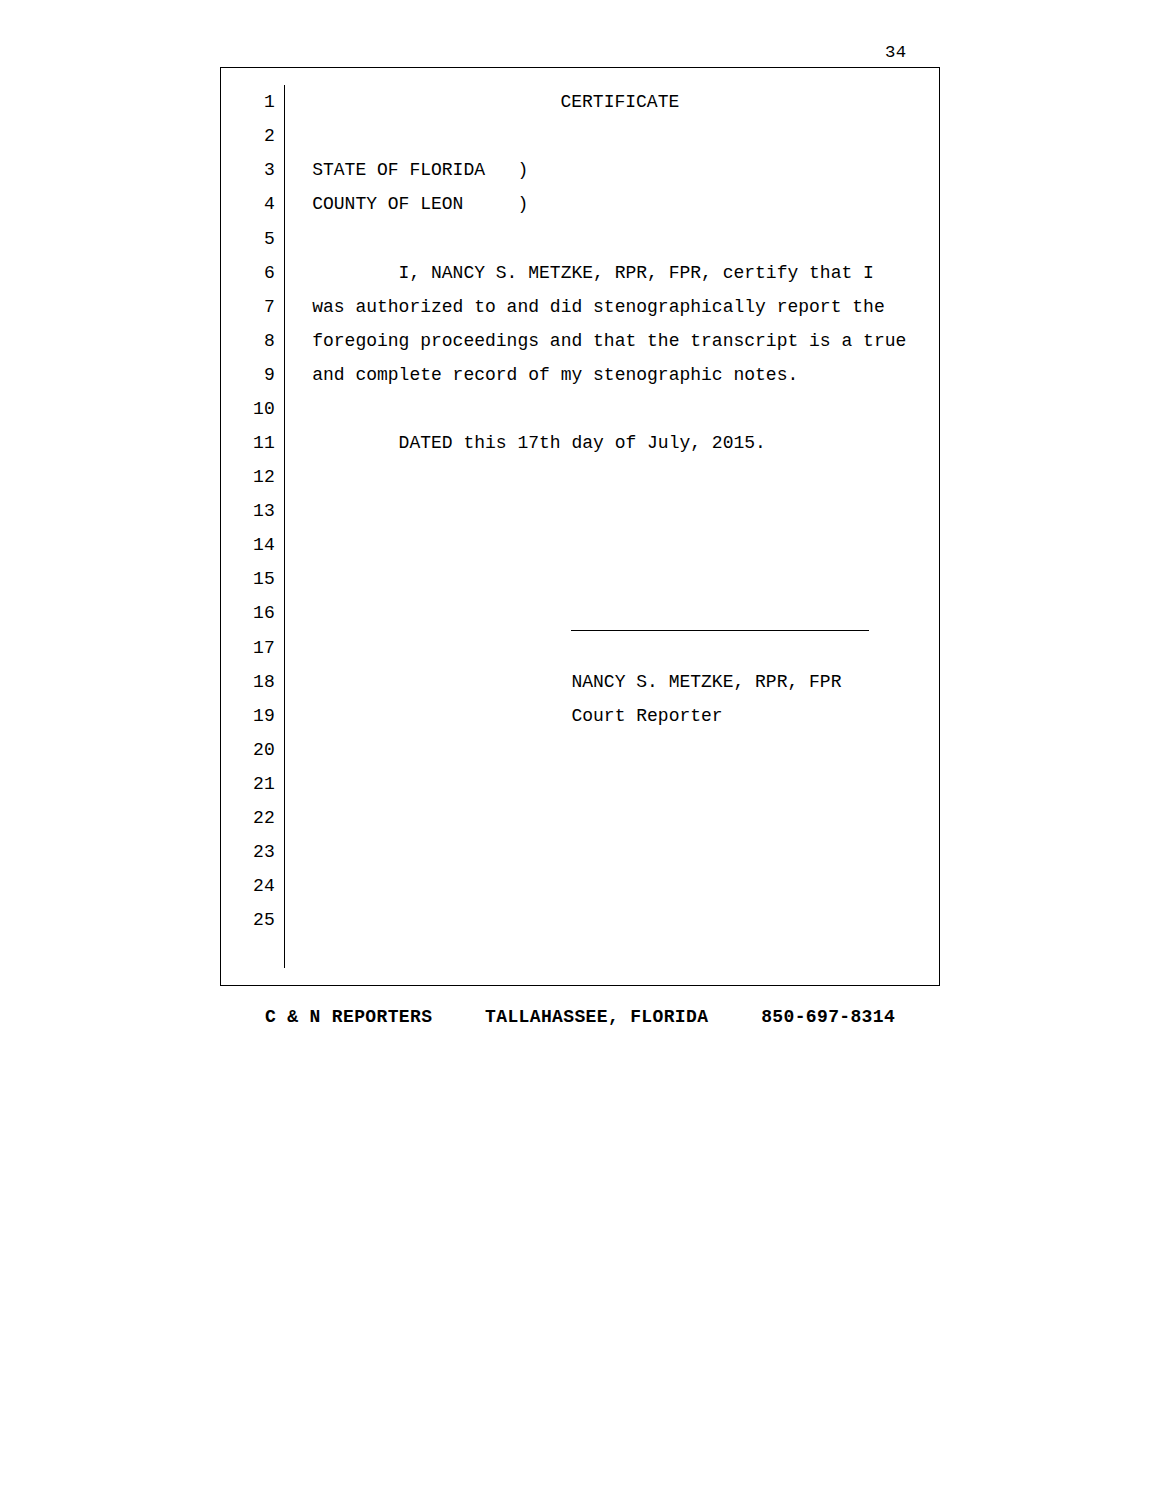34
1
2
3
4
5
6
7
8
9
10
11
12
13
14
15
16
17
18
19
20
21
22
23
24
25
CERTIFICATE
STATE OF FLORIDA )
COUNTY OF LEON )
I, NANCY S. METZKE, RPR, FPR, certify that I
was authorized to and did stenographically report the
foregoing proceedings and that the transcript is a true
and complete record of my stenographic notes.
DATED this 17th day of July, 2015.
NANCY S. METZKE, RPR, FPR
Court Reporter
C & N REPORTERS TALLAHASSEE, FLORIDA 850-697-8314